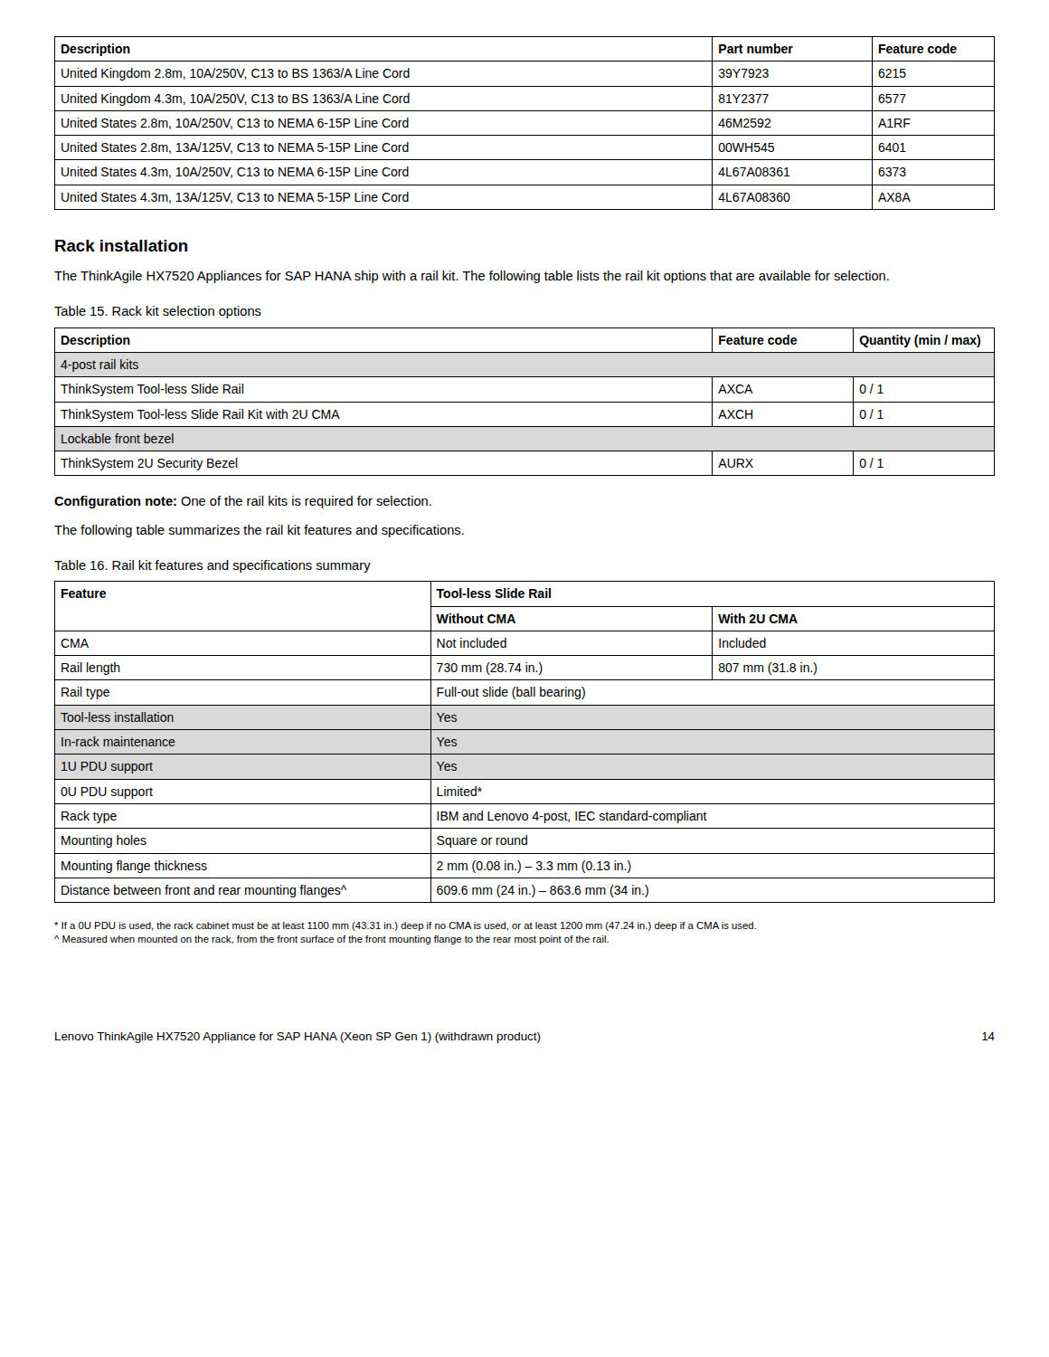| Description | Part number | Feature code |
| --- | --- | --- |
| United Kingdom 2.8m, 10A/250V, C13 to BS 1363/A Line Cord | 39Y7923 | 6215 |
| United Kingdom 4.3m, 10A/250V, C13 to BS 1363/A Line Cord | 81Y2377 | 6577 |
| United States 2.8m, 10A/250V, C13 to NEMA 6-15P Line Cord | 46M2592 | A1RF |
| United States 2.8m, 13A/125V, C13 to NEMA 5-15P Line Cord | 00WH545 | 6401 |
| United States 4.3m, 10A/250V, C13 to NEMA 6-15P Line Cord | 4L67A08361 | 6373 |
| United States 4.3m, 13A/125V, C13 to NEMA 5-15P Line Cord | 4L67A08360 | AX8A |
Rack installation
The ThinkAgile HX7520 Appliances for SAP HANA ship with a rail kit. The following table lists the rail kit options that are available for selection.
Table 15. Rack kit selection options
| Description | Feature code | Quantity (min / max) |
| --- | --- | --- |
| 4-post rail kits |
| ThinkSystem Tool-less Slide Rail | AXCA | 0 / 1 |
| ThinkSystem Tool-less Slide Rail Kit with 2U CMA | AXCH | 0 / 1 |
| Lockable front bezel |
| ThinkSystem 2U Security Bezel | AURX | 0 / 1 |
Configuration note: One of the rail kits is required for selection.
The following table summarizes the rail kit features and specifications.
Table 16. Rail kit features and specifications summary
| Feature | Tool-less Slide Rail |
| --- | --- |
| Without CMA | With 2U CMA |
| CMA | Not included | Included |
| Rail length | 730 mm (28.74 in.) | 807 mm (31.8 in.) |
| Rail type | Full-out slide (ball bearing) |
| Tool-less installation | Yes |
| In-rack maintenance | Yes |
| 1U PDU support | Yes |
| 0U PDU support | Limited* |
| Rack type | IBM and Lenovo 4-post, IEC standard-compliant |
| Mounting holes | Square or round |
| Mounting flange thickness | 2 mm (0.08 in.) – 3.3 mm (0.13 in.) |
| Distance between front and rear mounting flanges^ | 609.6 mm (24 in.) – 863.6 mm (34 in.) |
* If a 0U PDU is used, the rack cabinet must be at least 1100 mm (43.31 in.) deep if no CMA is used, or at least 1200 mm (47.24 in.) deep if a CMA is used.
^ Measured when mounted on the rack, from the front surface of the front mounting flange to the rear most point of the rail.
Lenovo ThinkAgile HX7520 Appliance for SAP HANA (Xeon SP Gen 1) (withdrawn product) 14